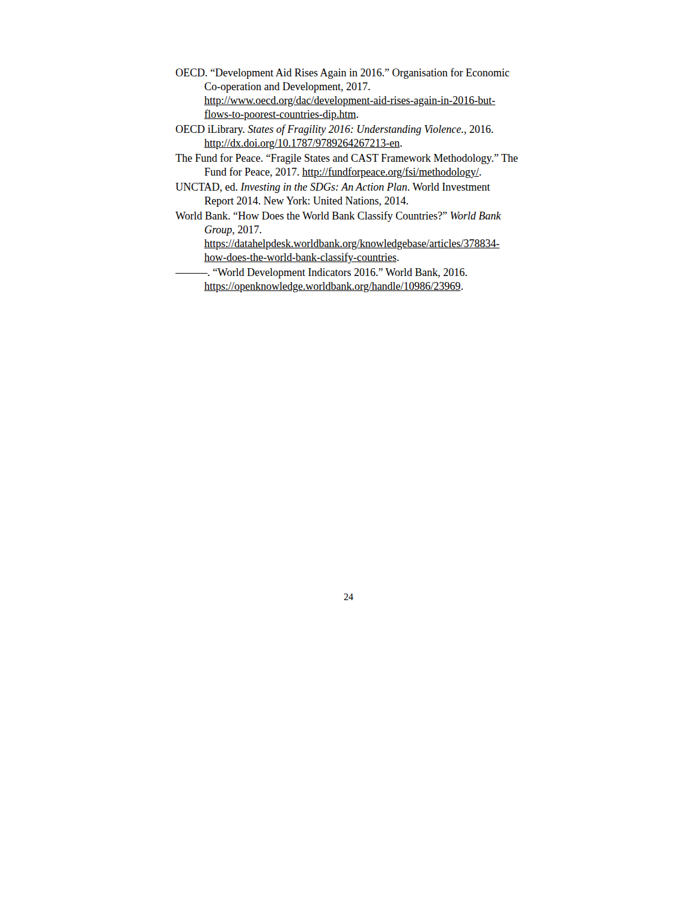OECD. “Development Aid Rises Again in 2016.” Organisation for Economic Co-operation and Development, 2017. http://www.oecd.org/dac/development-aid-rises-again-in-2016-but-flows-to-poorest-countries-dip.htm.
OECD iLibrary. States of Fragility 2016: Understanding Violence., 2016. http://dx.doi.org/10.1787/9789264267213-en.
The Fund for Peace. “Fragile States and CAST Framework Methodology.” The Fund for Peace, 2017. http://fundforpeace.org/fsi/methodology/.
UNCTAD, ed. Investing in the SDGs: An Action Plan. World Investment Report 2014. New York: United Nations, 2014.
World Bank. “How Does the World Bank Classify Countries?” World Bank Group, 2017. https://datahelpdesk.worldbank.org/knowledgebase/articles/378834-how-does-the-world-bank-classify-countries.
———. “World Development Indicators 2016.” World Bank, 2016. https://openknowledge.worldbank.org/handle/10986/23969.
24